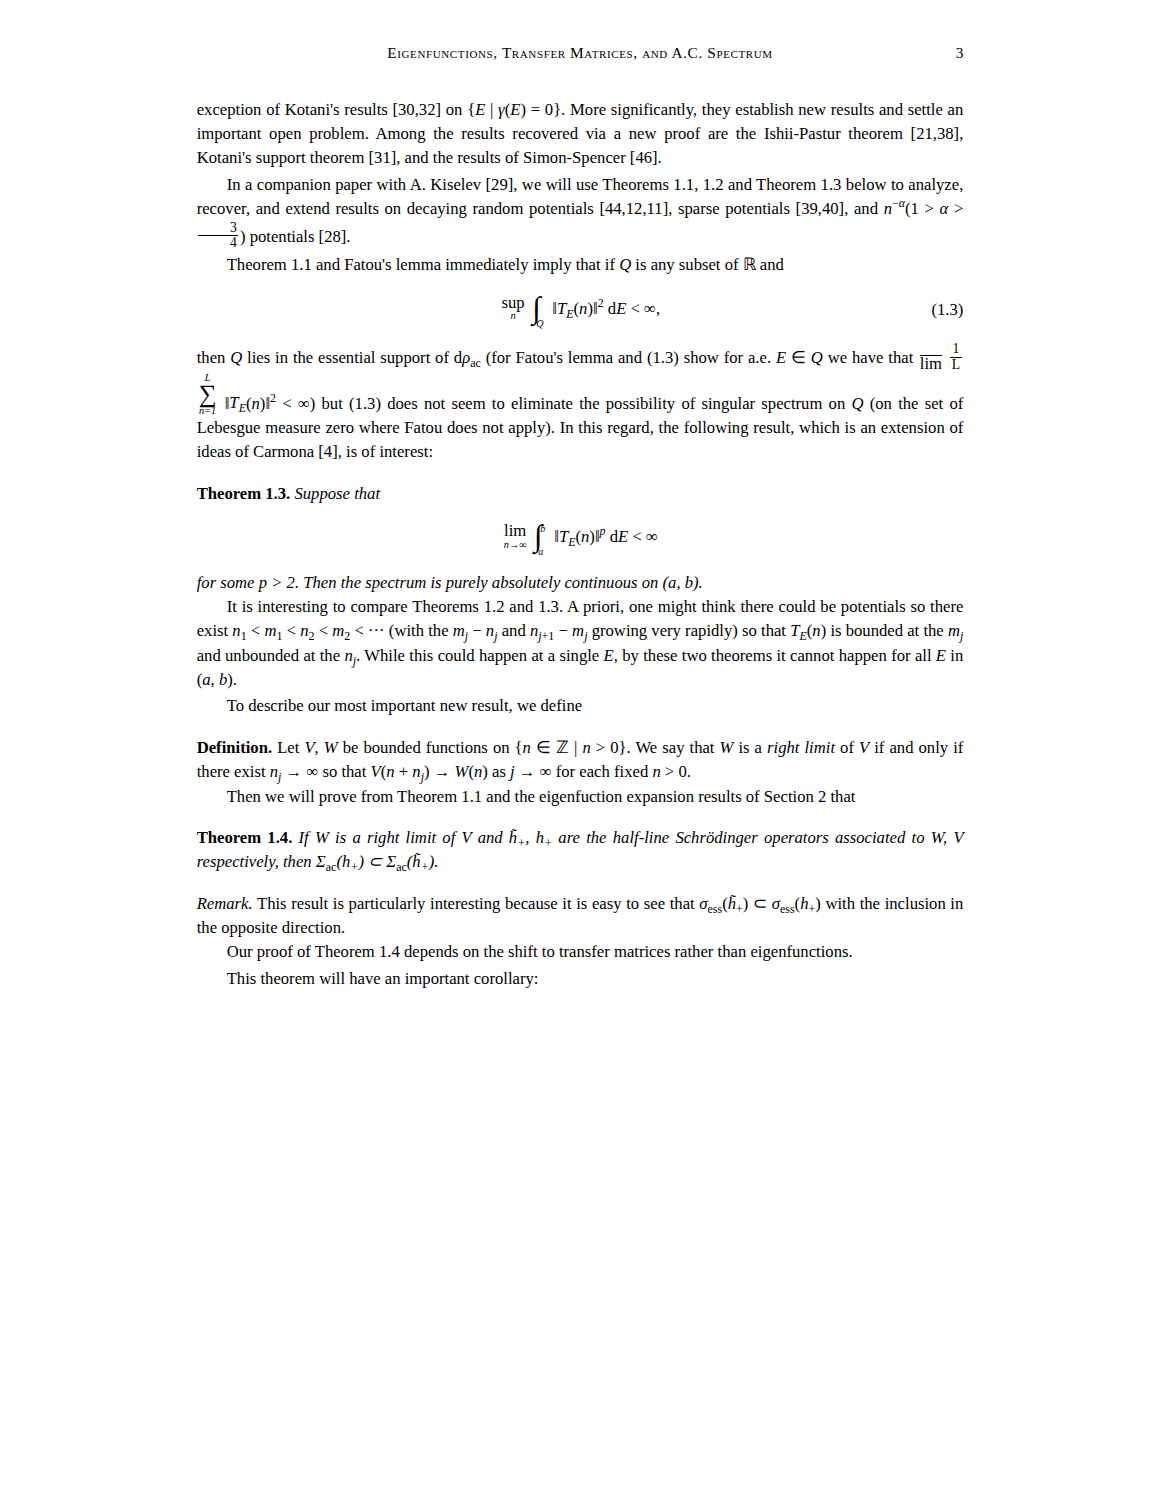Eigenfunctions, Transfer Matrices, and A.C. Spectrum 3
exception of Kotani's results [30,32] on {E | γ(E) = 0}. More significantly, they establish new results and settle an important open problem. Among the results recovered via a new proof are the Ishii-Pastur theorem [21,38], Kotani's support theorem [31], and the results of Simon-Spencer [46].
In a companion paper with A. Kiselev [29], we will use Theorems 1.1, 1.2 and Theorem 1.3 below to analyze, recover, and extend results on decaying random potentials [44,12,11], sparse potentials [39,40], and n−α(1 > α > 34) potentials [28].
Theorem 1.1 and Fatou's lemma immediately imply that if Q is any subset of ℝ and
sup n ∫Q ‖TE(n)‖2 dE < ∞, (1.3)
then Q lies in the essential support of dρac (for Fatou's lemma and (1.3) show for a.e. E ∈ Q we have that lim 1 L L∑n=1 ‖TE(n)‖2 < ∞) but (1.3) does not seem to eliminate the possibility of singular spectrum on Q (on the set of Lebesgue measure zero where Fatou does not apply). In this regard, the following result, which is an extension of ideas of Carmona [4], is of interest:
Theorem 1.3. Suppose that
lim n→∞ ∫ba ‖TE(n)‖p dE < ∞
for some p > 2. Then the spectrum is purely absolutely continuous on (a, b).
It is interesting to compare Theorems 1.2 and 1.3. A priori, one might think there could be potentials so there exist n1 < m1 < n2 < m2 < ··· (with the mj − nj and nj+1 − mj growing very rapidly) so that TE(n) is bounded at the mj and unbounded at the nj. While this could happen at a single E, by these two theorems it cannot happen for all E in (a, b).
To describe our most important new result, we define
Definition. Let V, W be bounded functions on {n ∈ ℤ | n > 0}. We say that W is a right limit of V if and only if there exist nj → ∞ so that V(n + nj) → W(n) as j → ∞ for each fixed n > 0.
Then we will prove from Theorem 1.1 and the eigenfuction expansion results of Section 2 that
Theorem 1.4. If W is a right limit of V and h̃+, h+ are the half-line Schrödinger operators associated to W, V respectively, then Σac(h+) ⊂ Σac(h̃+).
Remark. This result is particularly interesting because it is easy to see that σess(h̃+) ⊂ σess(h+) with the inclusion in the opposite direction.
Our proof of Theorem 1.4 depends on the shift to transfer matrices rather than eigenfunctions.
This theorem will have an important corollary: